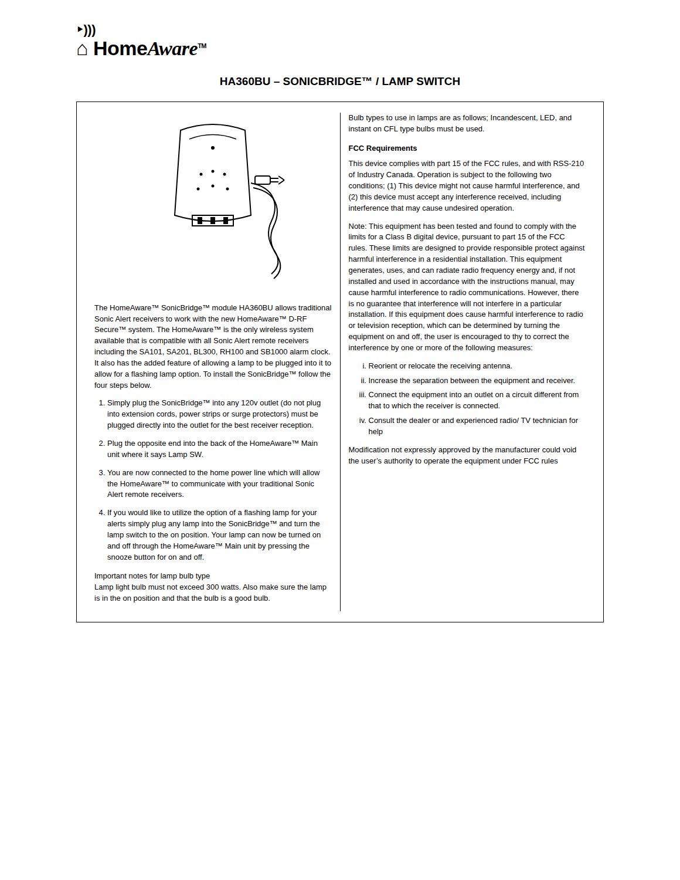‣))) ⌂ Home AwareTM
HA360BU – SONICBRIDGE™ / LAMP SWITCH
The HomeAware™ SonicBridge™ module HA360BU allows traditional Sonic Alert receivers to work with the new HomeAware™ D-RF Secure™ system. The HomeAware™ is the only wireless system available that is compatible with all Sonic Alert remote receivers including the SA101, SA201, BL300, RH100 and SB1000 alarm clock. It also has the added feature of allowing a lamp to be plugged into it to allow for a flashing lamp option. To install the SonicBridge™ follow the four steps below.
Simply plug the SonicBridge™ into any 120v outlet (do not plug into extension cords, power strips or surge protectors) must be plugged directly into the outlet for the best receiver reception.
Plug the opposite end into the back of the HomeAware™ Main unit where it says Lamp SW.
You are now connected to the home power line which will allow the HomeAware™ to communicate with your traditional Sonic Alert remote receivers.
If you would like to utilize the option of a flashing lamp for your alerts simply plug any lamp into the SonicBridge™ and turn the lamp switch to the on position. Your lamp can now be turned on and off through the HomeAware™ Main unit by pressing the snooze button for on and off.
Important notes for lamp bulb type
Lamp light bulb must not exceed 300 watts. Also make sure the lamp is in the on position and that the bulb is a good bulb.
Bulb types to use in lamps are as follows; Incandescent, LED, and instant on CFL type bulbs must be used.
FCC Requirements
This device complies with part 15 of the FCC rules, and with RSS-210 of Industry Canada. Operation is subject to the following two conditions; (1) This device might not cause harmful interference, and (2) this device must accept any interference received, including interference that may cause undesired operation.
Note: This equipment has been tested and found to comply with the limits for a Class B digital device, pursuant to part 15 of the FCC rules. These limits are designed to provide responsible protect against harmful interference in a residential installation. This equipment generates, uses, and can radiate radio frequency energy and, if not installed and used in accordance with the instructions manual, may cause harmful interference to radio communications. However, there is no guarantee that interference will not interfere in a particular installation. If this equipment does cause harmful interference to radio or television reception, which can be determined by turning the equipment on and off, the user is encouraged to thy to correct the interference by one or more of the following measures:
Reorient or relocate the receiving antenna.
Increase the separation between the equipment and receiver.
Connect the equipment into an outlet on a circuit different from that to which the receiver is connected.
Consult the dealer or and experienced radio/ TV technician for help
Modification not expressly approved by the manufacturer could void the user’s authority to operate the equipment under FCC rules